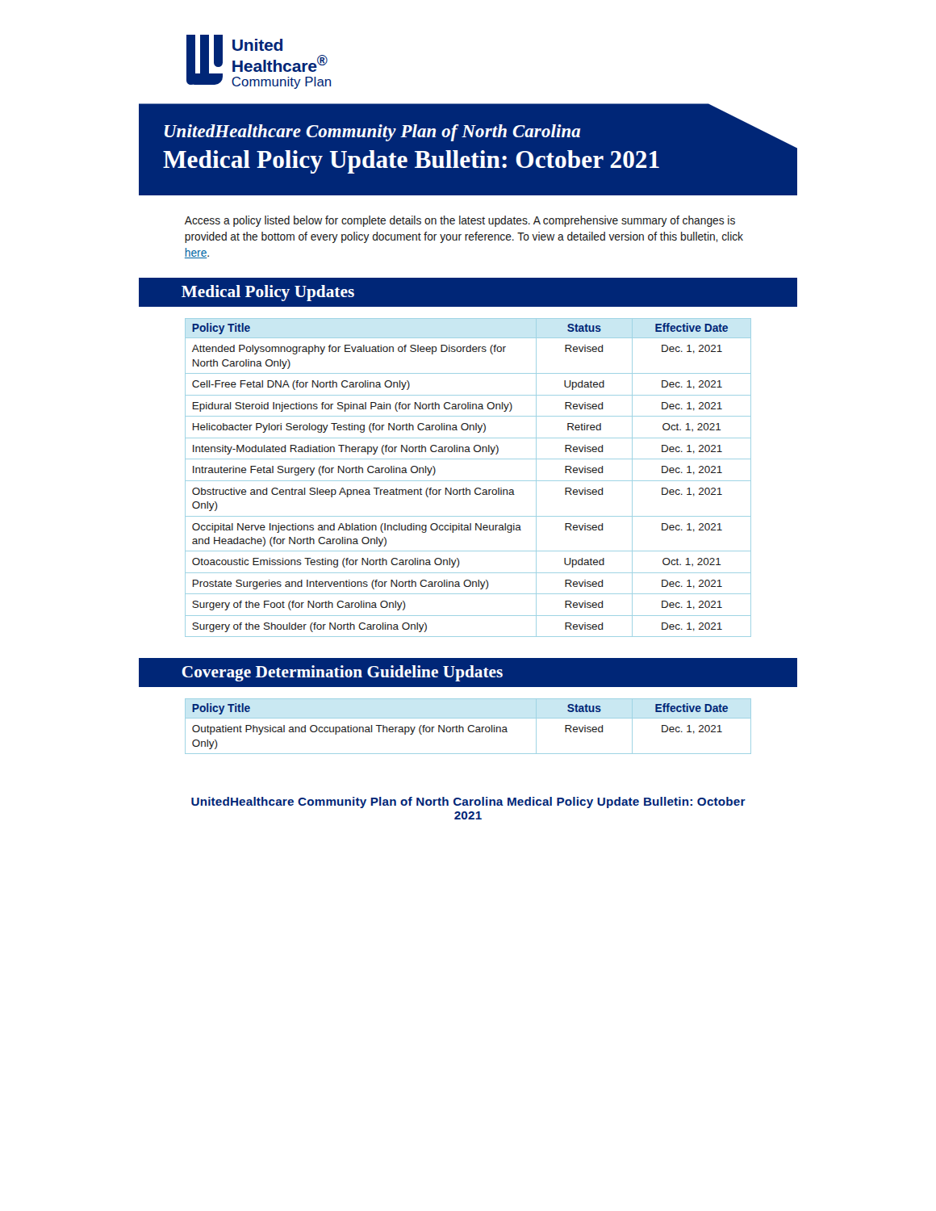United Healthcare® Community Plan
UnitedHealthcare Community Plan of North Carolina
Medical Policy Update Bulletin: October 2021
Access a policy listed below for complete details on the latest updates. A comprehensive summary of changes is provided at the bottom of every policy document for your reference. To view a detailed version of this bulletin, click here.
Medical Policy Updates
| Policy Title | Status | Effective Date |
| --- | --- | --- |
| Attended Polysomnography for Evaluation of Sleep Disorders (for North Carolina Only) | Revised | Dec. 1, 2021 |
| Cell-Free Fetal DNA (for North Carolina Only) | Updated | Dec. 1, 2021 |
| Epidural Steroid Injections for Spinal Pain (for North Carolina Only) | Revised | Dec. 1, 2021 |
| Helicobacter Pylori Serology Testing (for North Carolina Only) | Retired | Oct. 1, 2021 |
| Intensity-Modulated Radiation Therapy (for North Carolina Only) | Revised | Dec. 1, 2021 |
| Intrauterine Fetal Surgery (for North Carolina Only) | Revised | Dec. 1, 2021 |
| Obstructive and Central Sleep Apnea Treatment (for North Carolina Only) | Revised | Dec. 1, 2021 |
| Occipital Nerve Injections and Ablation (Including Occipital Neuralgia and Headache) (for North Carolina Only) | Revised | Dec. 1, 2021 |
| Otoacoustic Emissions Testing (for North Carolina Only) | Updated | Oct. 1, 2021 |
| Prostate Surgeries and Interventions (for North Carolina Only) | Revised | Dec. 1, 2021 |
| Surgery of the Foot (for North Carolina Only) | Revised | Dec. 1, 2021 |
| Surgery of the Shoulder (for North Carolina Only) | Revised | Dec. 1, 2021 |
Coverage Determination Guideline Updates
| Policy Title | Status | Effective Date |
| --- | --- | --- |
| Outpatient Physical and Occupational Therapy (for North Carolina Only) | Revised | Dec. 1, 2021 |
UnitedHealthcare Community Plan of North Carolina Medical Policy Update Bulletin: October 2021